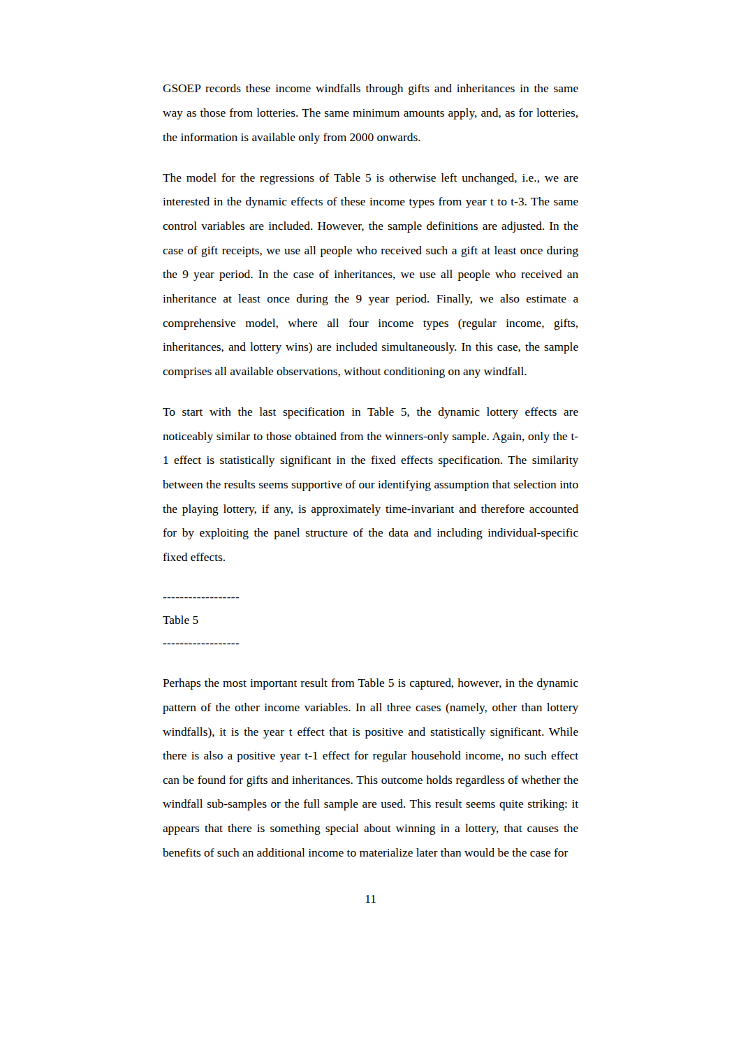GSOEP records these income windfalls through gifts and inheritances in the same way as those from lotteries. The same minimum amounts apply, and, as for lotteries, the information is available only from 2000 onwards.
The model for the regressions of Table 5 is otherwise left unchanged, i.e., we are interested in the dynamic effects of these income types from year t to t-3. The same control variables are included. However, the sample definitions are adjusted. In the case of gift receipts, we use all people who received such a gift at least once during the 9 year period. In the case of inheritances, we use all people who received an inheritance at least once during the 9 year period. Finally, we also estimate a comprehensive model, where all four income types (regular income, gifts, inheritances, and lottery wins) are included simultaneously. In this case, the sample comprises all available observations, without conditioning on any windfall.
To start with the last specification in Table 5, the dynamic lottery effects are noticeably similar to those obtained from the winners-only sample. Again, only the t-1 effect is statistically significant in the fixed effects specification. The similarity between the results seems supportive of our identifying assumption that selection into the playing lottery, if any, is approximately time-invariant and therefore accounted for by exploiting the panel structure of the data and including individual-specific fixed effects.
------------------
Table 5
------------------
Perhaps the most important result from Table 5 is captured, however, in the dynamic pattern of the other income variables. In all three cases (namely, other than lottery windfalls), it is the year t effect that is positive and statistically significant. While there is also a positive year t-1 effect for regular household income, no such effect can be found for gifts and inheritances. This outcome holds regardless of whether the windfall sub-samples or the full sample are used. This result seems quite striking: it appears that there is something special about winning in a lottery, that causes the benefits of such an additional income to materialize later than would be the case for
11